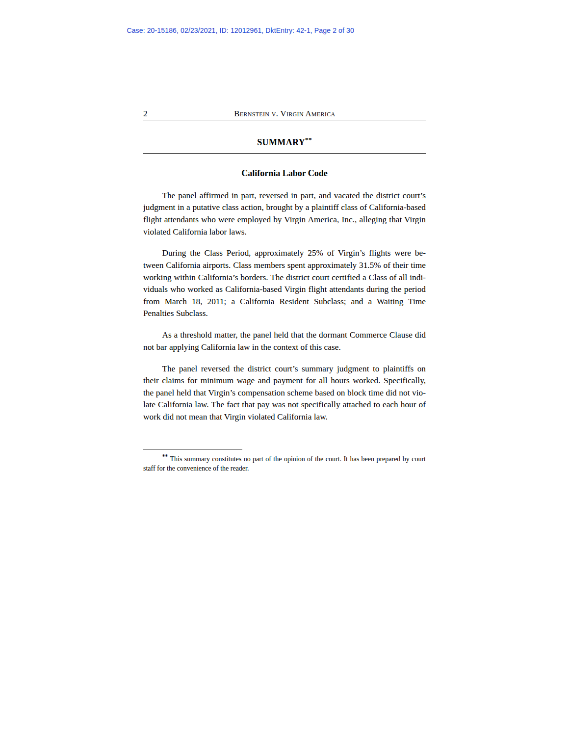Case: 20-15186, 02/23/2021, ID: 12012961, DktEntry: 42-1, Page 2 of 30
2
Bernstein v. Virgin America
SUMMARY**
California Labor Code
The panel affirmed in part, reversed in part, and vacated the district court’s judgment in a putative class action, brought by a plaintiff class of California-based flight attendants who were employed by Virgin America, Inc., alleging that Virgin violated California labor laws.
During the Class Period, approximately 25% of Virgin’s flights were between California airports. Class members spent approximately 31.5% of their time working within California’s borders. The district court certified a Class of all individuals who worked as California-based Virgin flight attendants during the period from March 18, 2011; a California Resident Subclass; and a Waiting Time Penalties Subclass.
As a threshold matter, the panel held that the dormant Commerce Clause did not bar applying California law in the context of this case.
The panel reversed the district court’s summary judgment to plaintiffs on their claims for minimum wage and payment for all hours worked. Specifically, the panel held that Virgin’s compensation scheme based on block time did not violate California law. The fact that pay was not specifically attached to each hour of work did not mean that Virgin violated California law.
** This summary constitutes no part of the opinion of the court. It has been prepared by court staff for the convenience of the reader.